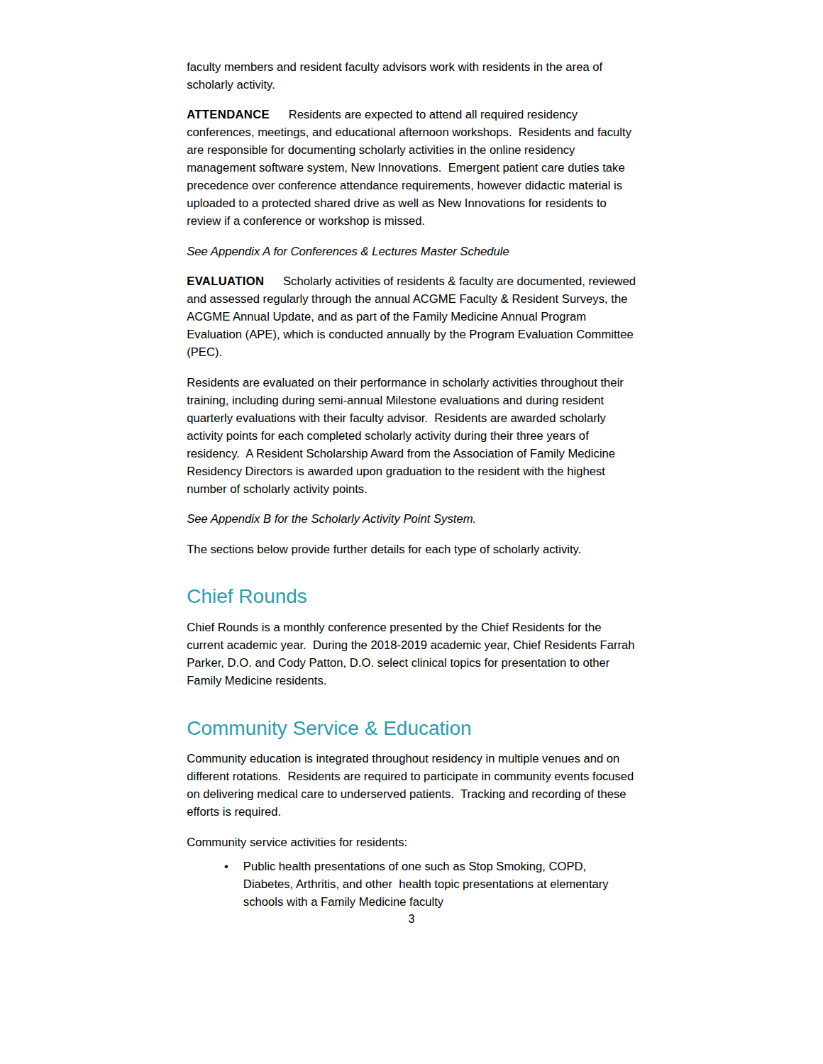faculty members and resident faculty advisors work with residents in the area of scholarly activity.
ATTENDANCE Residents are expected to attend all required residency conferences, meetings, and educational afternoon workshops. Residents and faculty are responsible for documenting scholarly activities in the online residency management software system, New Innovations. Emergent patient care duties take precedence over conference attendance requirements, however didactic material is uploaded to a protected shared drive as well as New Innovations for residents to review if a conference or workshop is missed.
See Appendix A for Conferences & Lectures Master Schedule
EVALUATION Scholarly activities of residents & faculty are documented, reviewed and assessed regularly through the annual ACGME Faculty & Resident Surveys, the ACGME Annual Update, and as part of the Family Medicine Annual Program Evaluation (APE), which is conducted annually by the Program Evaluation Committee (PEC).
Residents are evaluated on their performance in scholarly activities throughout their training, including during semi-annual Milestone evaluations and during resident quarterly evaluations with their faculty advisor. Residents are awarded scholarly activity points for each completed scholarly activity during their three years of residency. A Resident Scholarship Award from the Association of Family Medicine Residency Directors is awarded upon graduation to the resident with the highest number of scholarly activity points.
See Appendix B for the Scholarly Activity Point System.
The sections below provide further details for each type of scholarly activity.
Chief Rounds
Chief Rounds is a monthly conference presented by the Chief Residents for the current academic year. During the 2018-2019 academic year, Chief Residents Farrah Parker, D.O. and Cody Patton, D.O. select clinical topics for presentation to other Family Medicine residents.
Community Service & Education
Community education is integrated throughout residency in multiple venues and on different rotations. Residents are required to participate in community events focused on delivering medical care to underserved patients. Tracking and recording of these efforts is required.
Community service activities for residents:
Public health presentations of one such as Stop Smoking, COPD, Diabetes, Arthritis, and other health topic presentations at elementary schools with a Family Medicine faculty
3